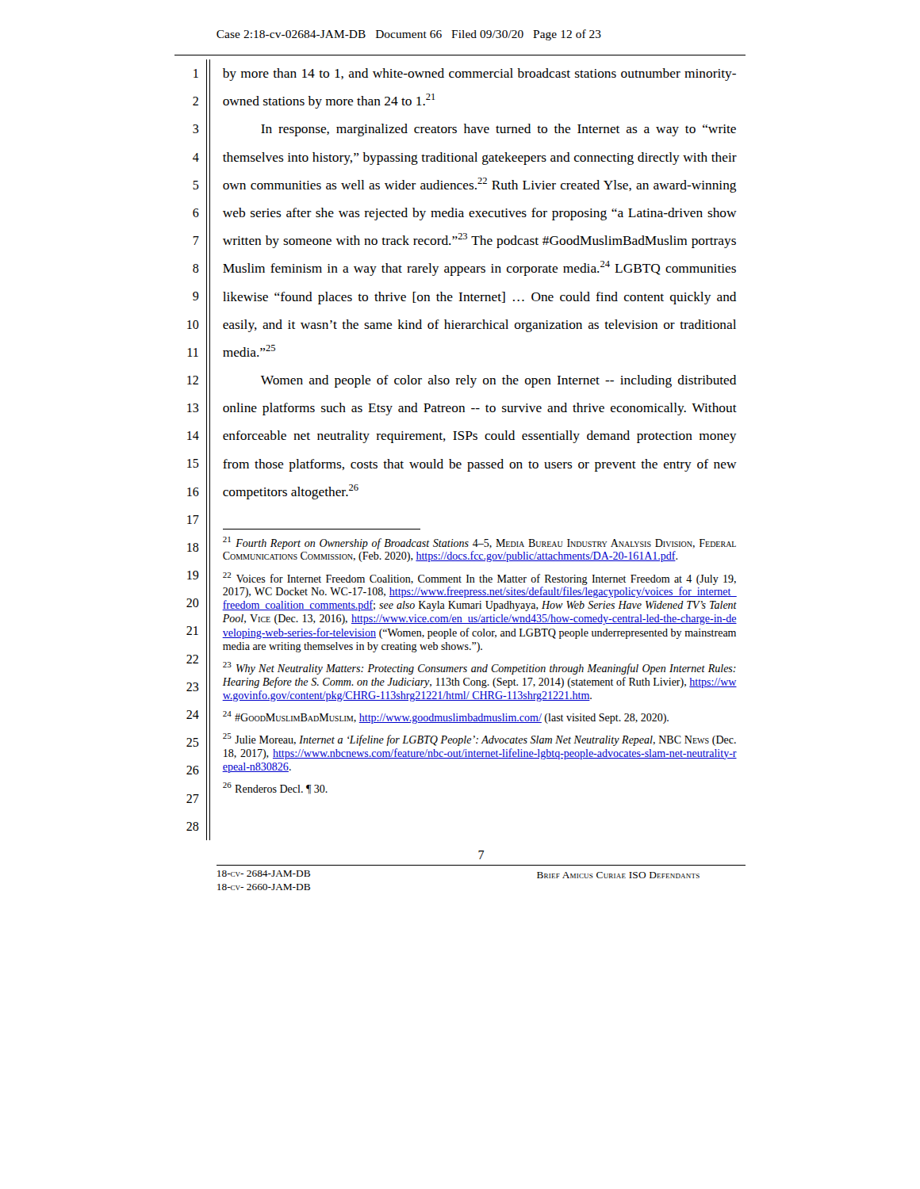Case 2:18-cv-02684-JAM-DB Document 66 Filed 09/30/20 Page 12 of 23
1
2
3
4
5
6
7
8
9
10
11
12
13
14
15
16
17
18
19
20
21
22
23
24
25
26
27
28
by more than 14 to 1, and white-owned commercial broadcast stations outnumber minority-owned stations by more than 24 to 1.21
In response, marginalized creators have turned to the Internet as a way to “write themselves into history,” bypassing traditional gatekeepers and connecting directly with their own communities as well as wider audiences.22 Ruth Livier created Ylse, an award-winning web series after she was rejected by media executives for proposing “a Latina-driven show written by someone with no track record.”23 The podcast #GoodMuslimBadMuslim portrays Muslim feminism in a way that rarely appears in corporate media.24 LGBTQ communities likewise “found places to thrive [on the Internet] … One could find content quickly and easily, and it wasn’t the same kind of hierarchical organization as television or traditional media.”25
Women and people of color also rely on the open Internet -- including distributed online platforms such as Etsy and Patreon -- to survive and thrive economically. Without enforceable net neutrality requirement, ISPs could essentially demand protection money from those platforms, costs that would be passed on to users or prevent the entry of new competitors altogether.26
21 Fourth Report on Ownership of Broadcast Stations 4–5, Media Bureau Industry Analysis Division, Federal Communications Commission, (Feb. 2020), https://docs.fcc.gov/public/attachments/DA-20-161A1.pdf.
22 Voices for Internet Freedom Coalition, Comment In the Matter of Restoring Internet Freedom at 4 (July 19, 2017), WC Docket No. WC-17-108, https://www.freepress.net/sites/default/files/legacypolicy/voices_for_internet_freedom_coalition_comments.pdf; see also Kayla Kumari Upadhyaya, How Web Series Have Widened TV’s Talent Pool, Vice (Dec. 13, 2016), https://www.vice.com/en_us/article/wnd435/how-comedy-central-led-the-charge-in-developing-web-series-for-television (“Women, people of color, and LGBTQ people underrepresented by mainstream media are writing themselves in by creating web shows.”).
23 Why Net Neutrality Matters: Protecting Consumers and Competition through Meaningful Open Internet Rules: Hearing Before the S. Comm. on the Judiciary, 113th Cong. (Sept. 17, 2014) (statement of Ruth Livier), https://www.govinfo.gov/content/pkg/CHRG-113shrg21221/html/ CHRG-113shrg21221.htm.
24 #GoodMuslimBadMuslim, http://www.goodmuslimbadmuslim.com/ (last visited Sept. 28, 2020).
25 Julie Moreau, Internet a ‘Lifeline for LGBTQ People’: Advocates Slam Net Neutrality Repeal, NBC News (Dec. 18, 2017), https://www.nbcnews.com/feature/nbc-out/internet-lifeline-lgbtq-people-advocates-slam-net-neutrality-repeal-n830826.
26 Renderos Decl. ¶ 30.
7
18-cv- 2684-JAM-DB
18-cv- 2660-JAM-DB
Brief Amicus Curiae ISO Defendants